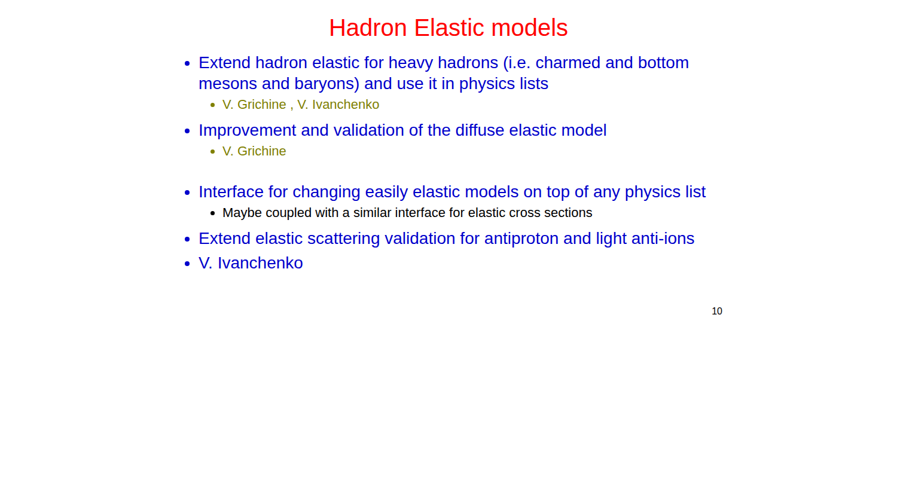Hadron Elastic models
Extend hadron elastic for heavy hadrons (i.e. charmed and bottom mesons and baryons) and use it in physics lists
V. Grichine , V. Ivanchenko
Improvement and validation of the diffuse elastic model
V. Grichine
Interface for changing easily elastic models on top of any physics list
Maybe coupled with a similar interface for elastic cross sections
Extend elastic scattering validation for antiproton and light anti-ions
V. Ivanchenko
10